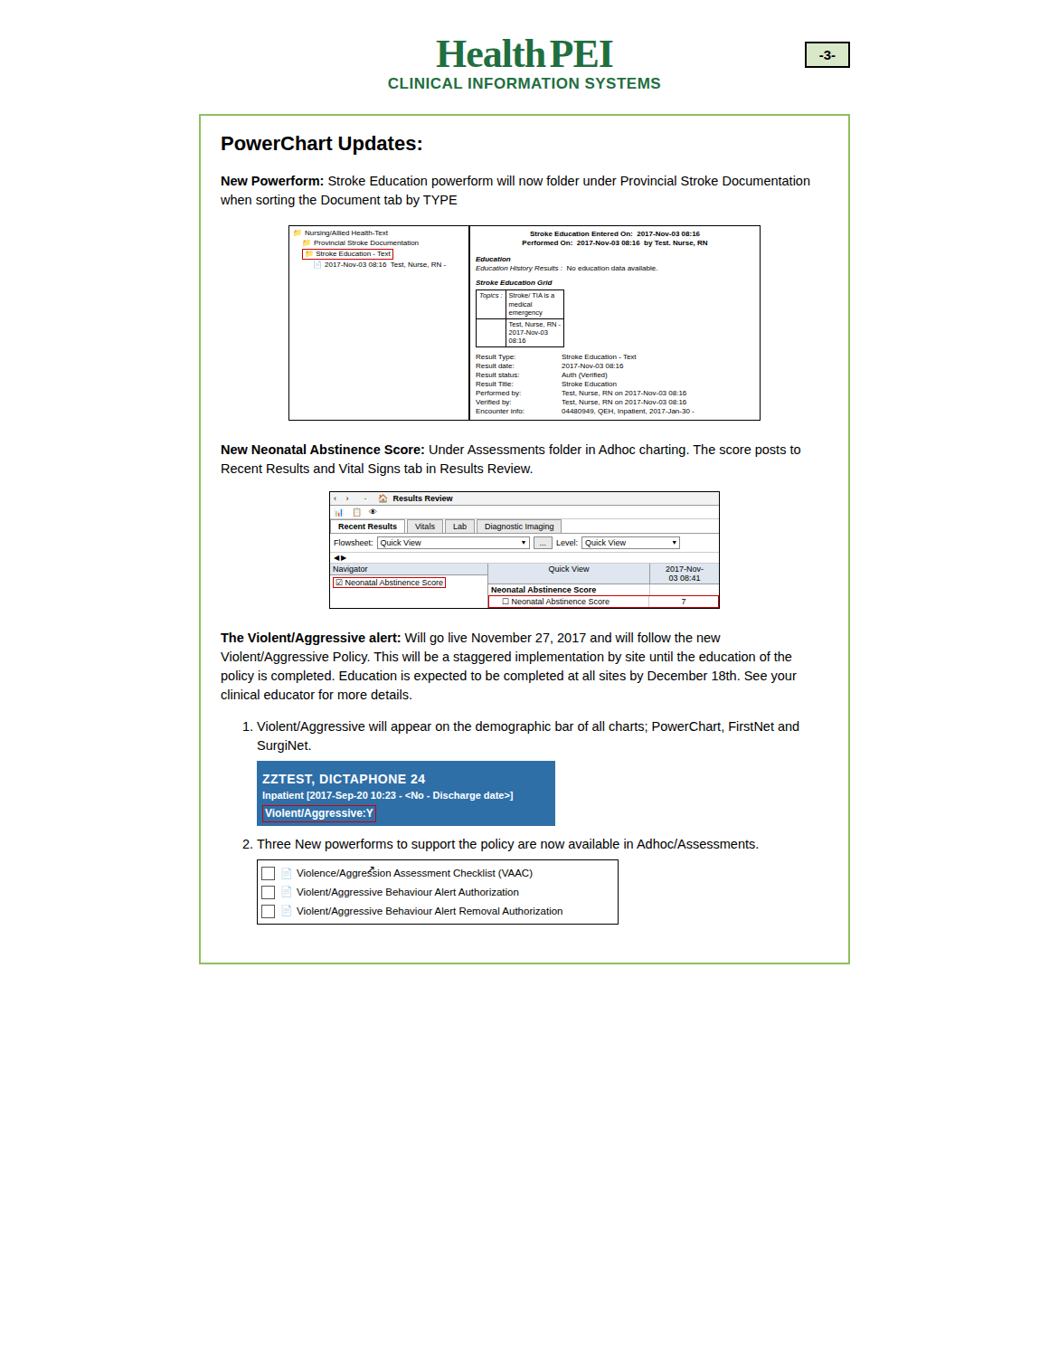-3-
Health PEI
CLINICAL INFORMATION SYSTEMS
PowerChart Updates:
New Powerform: Stroke Education powerform will now folder under Provincial Stroke Documentation when sorting the Document tab by TYPE
Nursing/Allied Health-Text
Provincial Stroke Documentation
📁 Stroke Education - Text
2017-Nov-03 08:16 Test, Nurse, RN -
Stroke Education Entered On: 2017-Nov-03 08:16
Performed On: 2017-Nov-03 08:16 by Test. Nurse, RN
Education
Education History Results : No education data available.
Stroke Education Grid
| Topics : | Stroke/ TIA is a medical emergency |
| | Test, Nurse, RN - 2017-Nov-03 08:16 |
Result Type:
Stroke Education - Text
Result date:
2017-Nov-03 08:16
Result status:
Auth (Verified)
Result Title:
Stroke Education
Performed by:
Test, Nurse, RN on 2017-Nov-03 08:16
Verified by:
Test, Nurse, RN on 2017-Nov-03 08:16
Encounter info:
04480949, QEH, Inpatient, 2017-Jan-30 -
New Neonatal Abstinence Score: Under Assessments folder in Adhoc charting. The score posts to Recent Results and Vital Signs tab in Results Review.
‹ › · 🏠 Results Review
📊 📋 👁
Recent Results
Vitals
Lab
Diagnostic Imaging
Flowsheet: Quick View ... Level: Quick View
◀ ▶
Navigator
☑ Neonatal Abstinence Score
Quick View
2017-Nov-
03 08:41
Neonatal Abstinence Score
☐ Neonatal Abstinence Score
7
The Violent/Aggressive alert: Will go live November 27, 2017 and will follow the new Violent/Aggressive Policy. This will be a staggered implementation by site until the education of the policy is completed. Education is expected to be completed at all sites by December 18th. See your clinical educator for more details.
Violent/Aggressive will appear on the demographic bar of all charts; PowerChart, FirstNet and SurgiNet.
ZZTEST, DICTAPHONE 24
Inpatient [2017-Sep-20 10:23 - <No - Discharge date>]
Violent/Aggressive:Y
Three New powerforms to support the policy are now available in Adhoc/Assessments. ↗
📄Violence/Aggression Assessment Checklist (VAAC)
📄Violent/Aggressive Behaviour Alert Authorization
📄Violent/Aggressive Behaviour Alert Removal Authorization